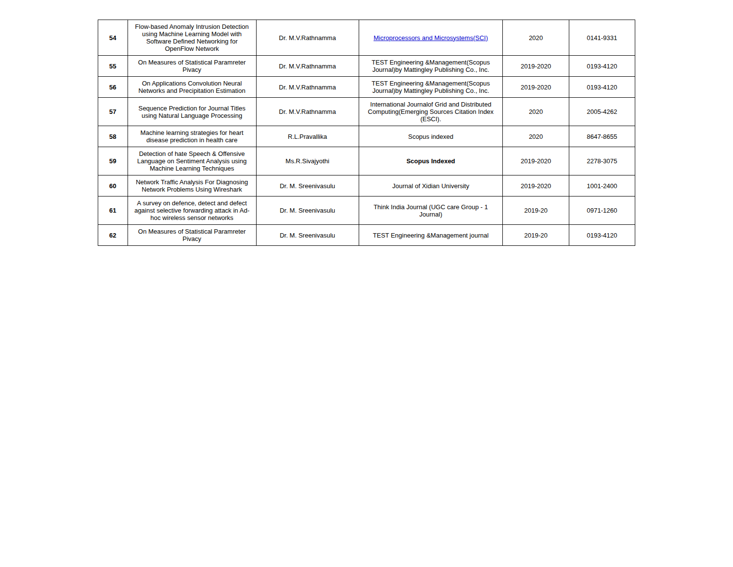| 54 | Flow-based Anomaly Intrusion Detection using Machine Learning Model with Software Defined Networking for OpenFlow Network | Dr. M.V.Rathnamma | Microprocessors and Microsystems(SCI) | 2020 | 0141-9331 |
| 55 | On Measures of Statistical Paramreter Pivacy | Dr. M.V.Rathnamma | TEST Engineering &Management(Scopus Journal)by Mattingley Publishing Co., Inc. | 2019-2020 | 0193-4120 |
| 56 | On Applications Convolution Neural Networks and Precipitation Estimation | Dr. M.V.Rathnamma | TEST Engineering &Management(Scopus Journal)by Mattingley Publishing Co., Inc. | 2019-2020 | 0193-4120 |
| 57 | Sequence Prediction for Journal Titles using Natural Language Processing | Dr. M.V.Rathnamma | International Journalof Grid and Distributed Computing(Emerging Sources Citation Index (ESCI). | 2020 | 2005-4262 |
| 58 | Machine learning strategies for heart disease prediction in health care | R.L.Pravallika | Scopus indexed | 2020 | 8647-8655 |
| 59 | Detection of hate Speech & Offensive Language on Sentiment Analysis using Machine Learning Techniques | Ms.R.Sivajyothi | Scopus Indexed | 2019-2020 | 2278-3075 |
| 60 | Network Traffic Analysis For Diagnosing Network Problems Using Wireshark | Dr. M. Sreenivasulu | Journal of Xidian University | 2019-2020 | 1001-2400 |
| 61 | A survey on defence, detect and defect against selective forwarding attack in Ad-hoc wireless sensor networks | Dr. M. Sreenivasulu | Think India Journal (UGC care Group - 1 Journal) | 2019-20 | 0971-1260 |
| 62 | On Measures of Statistical Paramreter Pivacy | Dr. M. Sreenivasulu | TEST Engineering &Management journal | 2019-20 | 0193-4120 |